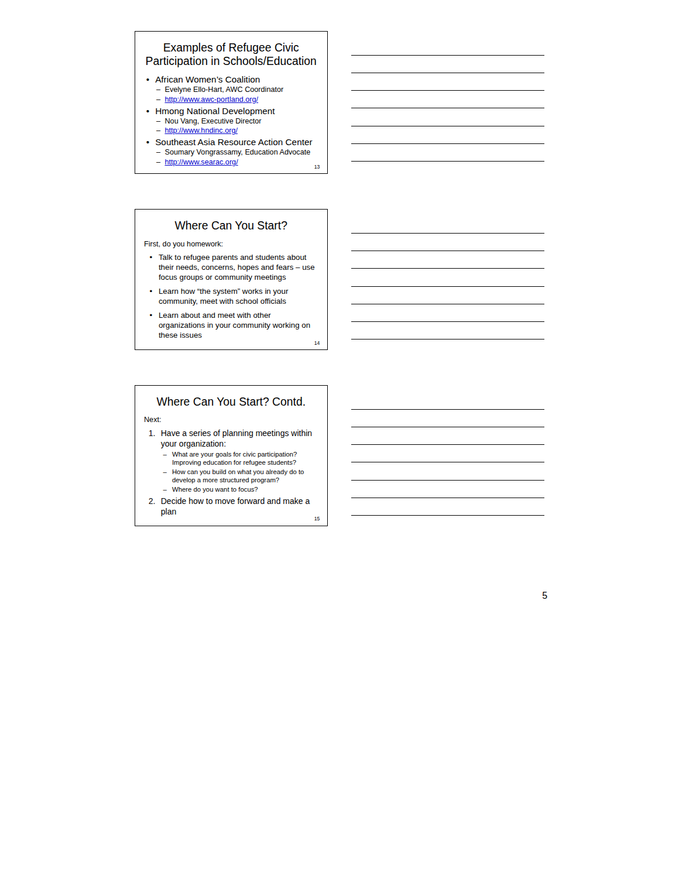Examples of Refugee Civic
Participation in Schools/Education
African Women’s Coalition
Evelyne Ello-Hart, AWC Coordinator
http://www.awc-portland.org/
Hmong National Development
Nou Vang, Executive Director
http://www.hndinc.org/
Southeast Asia Resource Action Center
Soumary Vongrassamy, Education Advocate
http://www.searac.org/
13
Where Can You Start?
First, do you homework:
Talk to refugee parents and students about their needs, concerns, hopes and fears – use focus groups or community meetings
Learn how “the system” works in your community, meet with school officials
Learn about and meet with other organizations in your community working on these issues
14
Where Can You Start? Contd.
Next:
Have a series of planning meetings within your organization:
What are your goals for civic participation? Improving education for refugee students?
How can you build on what you already do to develop a more structured program?
Where do you want to focus?
Decide how to move forward and make a plan
15
5